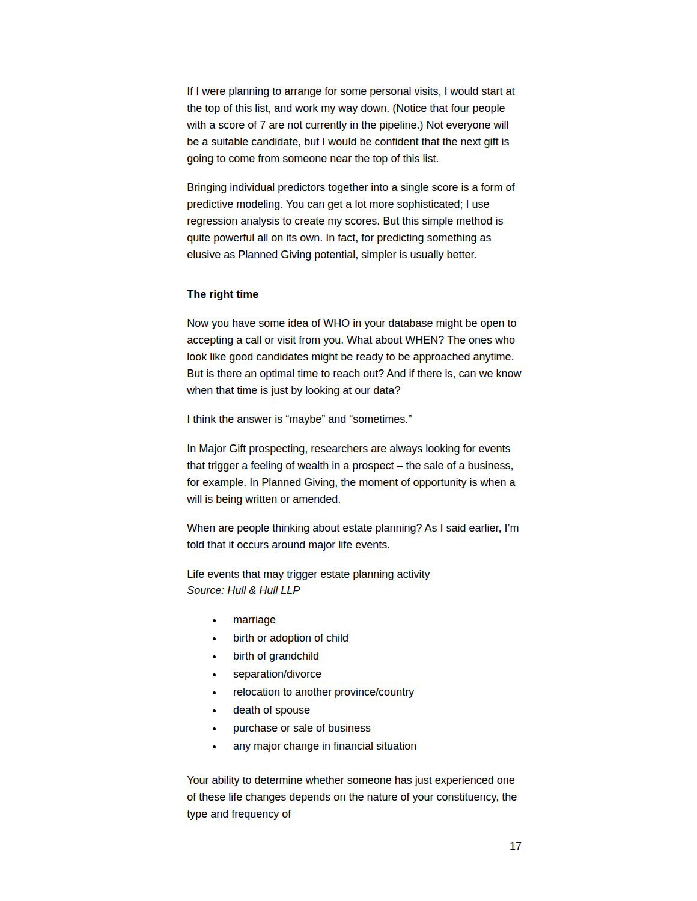If I were planning to arrange for some personal visits, I would start at the top of this list, and work my way down. (Notice that four people with a score of 7 are not currently in the pipeline.) Not everyone will be a suitable candidate, but I would be confident that the next gift is going to come from someone near the top of this list.
Bringing individual predictors together into a single score is a form of predictive modeling. You can get a lot more sophisticated; I use regression analysis to create my scores. But this simple method is quite powerful all on its own. In fact, for predicting something as elusive as Planned Giving potential, simpler is usually better.
The right time
Now you have some idea of WHO in your database might be open to accepting a call or visit from you. What about WHEN? The ones who look like good candidates might be ready to be approached anytime. But is there an optimal time to reach out? And if there is, can we know when that time is just by looking at our data?
I think the answer is “maybe” and “sometimes.”
In Major Gift prospecting, researchers are always looking for events that trigger a feeling of wealth in a prospect – the sale of a business, for example. In Planned Giving, the moment of opportunity is when a will is being written or amended.
When are people thinking about estate planning? As I said earlier, I’m told that it occurs around major life events.
Life events that may trigger estate planning activity
Source: Hull & Hull LLP
marriage
birth or adoption of child
birth of grandchild
separation/divorce
relocation to another province/country
death of spouse
purchase or sale of business
any major change in financial situation
Your ability to determine whether someone has just experienced one of these life changes depends on the nature of your constituency, the type and frequency of
17